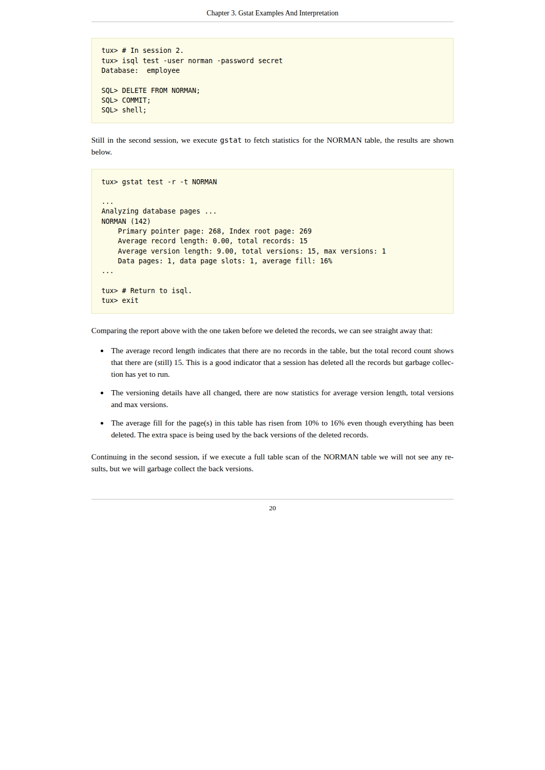Chapter 3. Gstat Examples And Interpretation
tux> # In session 2.
tux> isql test -user norman -password secret
Database:  employee

SQL> DELETE FROM NORMAN;
SQL> COMMIT;
SQL> shell;
Still in the second session, we execute gstat to fetch statistics for the NORMAN table, the results are shown below.
tux> gstat test -r -t NORMAN

...
Analyzing database pages ...
NORMAN (142)
    Primary pointer page: 268, Index root page: 269
    Average record length: 0.00, total records: 15
    Average version length: 9.00, total versions: 15, max versions: 1
    Data pages: 1, data page slots: 1, average fill: 16%
...

tux> # Return to isql.
tux> exit
Comparing the report above with the one taken before we deleted the records, we can see straight away that:
The average record length indicates that there are no records in the table, but the total record count shows that there are (still) 15. This is a good indicator that a session has deleted all the records but garbage collection has yet to run.
The versioning details have all changed, there are now statistics for average version length, total versions and max versions.
The average fill for the page(s) in this table has risen from 10% to 16% even though everything has been deleted. The extra space is being used by the back versions of the deleted records.
Continuing in the second session, if we execute a full table scan of the NORMAN table we will not see any results, but we will garbage collect the back versions.
20